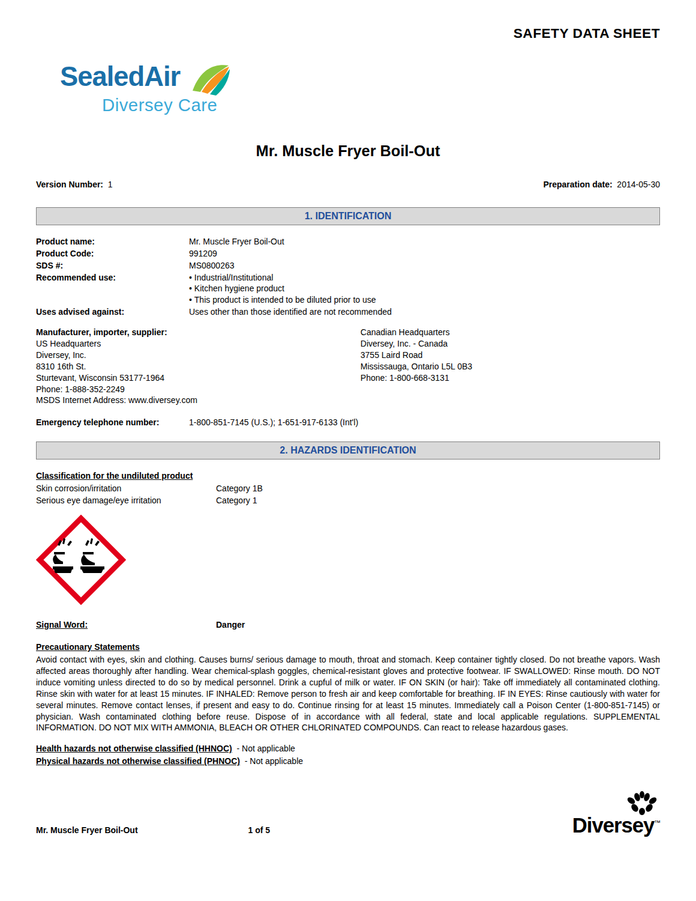SAFETY DATA SHEET
SealedAir
Diversey Care
Mr. Muscle Fryer Boil-Out
Version Number: 1
Preparation date: 2014-05-30
1. IDENTIFICATION
| Product name: | Mr. Muscle Fryer Boil-Out |
| Product Code: | 991209 |
| SDS #: | MS0800263 |
| Recommended use: | Industrial/Institutional Kitchen hygiene product This product is intended to be diluted prior to use |
| Uses advised against: | Uses other than those identified are not recommended |
| Manufacturer, importer, supplier: US Headquarters Diversey, Inc. 8310 16th St. Sturtevant, Wisconsin 53177-1964 Phone: 1-888-352-2249 MSDS Internet Address: www.diversey.com | Canadian Headquarters Diversey, Inc. - Canada 3755 Laird Road Mississauga, Ontario L5L 0B3 Phone: 1-800-668-3131 |
Emergency telephone number: 1-800-851-7145 (U.S.); 1-651-917-6133 (Int'l)
2. HAZARDS IDENTIFICATION
Classification for the undiluted product
| Skin corrosion/irritation | Category 1B |
| Serious eye damage/eye irritation | Category 1 |
Signal Word: Danger
Precautionary Statements
Avoid contact with eyes, skin and clothing. Causes burns/ serious damage to mouth, throat and stomach. Keep container tightly closed. Do not breathe vapors. Wash affected areas thoroughly after handling. Wear chemical-splash goggles, chemical-resistant gloves and protective footwear. IF SWALLOWED: Rinse mouth. DO NOT induce vomiting unless directed to do so by medical personnel. Drink a cupful of milk or water. IF ON SKIN (or hair): Take off immediately all contaminated clothing. Rinse skin with water for at least 15 minutes. IF INHALED: Remove person to fresh air and keep comfortable for breathing. IF IN EYES: Rinse cautiously with water for several minutes. Remove contact lenses, if present and easy to do. Continue rinsing for at least 15 minutes. Immediately call a Poison Center (1-800-851-7145) or physician. Wash contaminated clothing before reuse. Dispose of in accordance with all federal, state and local applicable regulations. SUPPLEMENTAL INFORMATION. DO NOT MIX WITH AMMONIA, BLEACH OR OTHER CHLORINATED COMPOUNDS. Can react to release hazardous gases.
Health hazards not otherwise classified (HHNOC) - Not applicable
Physical hazards not otherwise classified (PHNOC) - Not applicable
Mr. Muscle Fryer Boil-Out 1 of 5
Diversey™